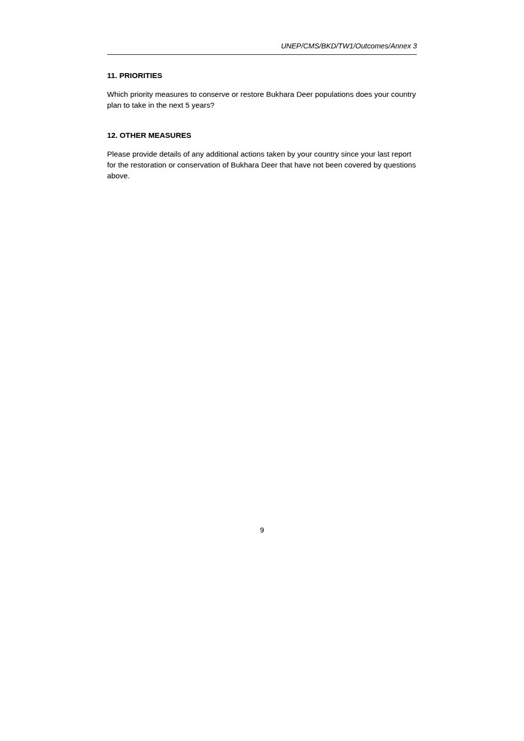UNEP/CMS/BKD/TW1/Outcomes/Annex 3
11. PRIORITIES
Which priority measures to conserve or restore Bukhara Deer populations does your country plan to take in the next 5 years?
12. OTHER MEASURES
Please provide details of any additional actions taken by your country since your last report for the restoration or conservation of Bukhara Deer that have not been covered by questions above.
9